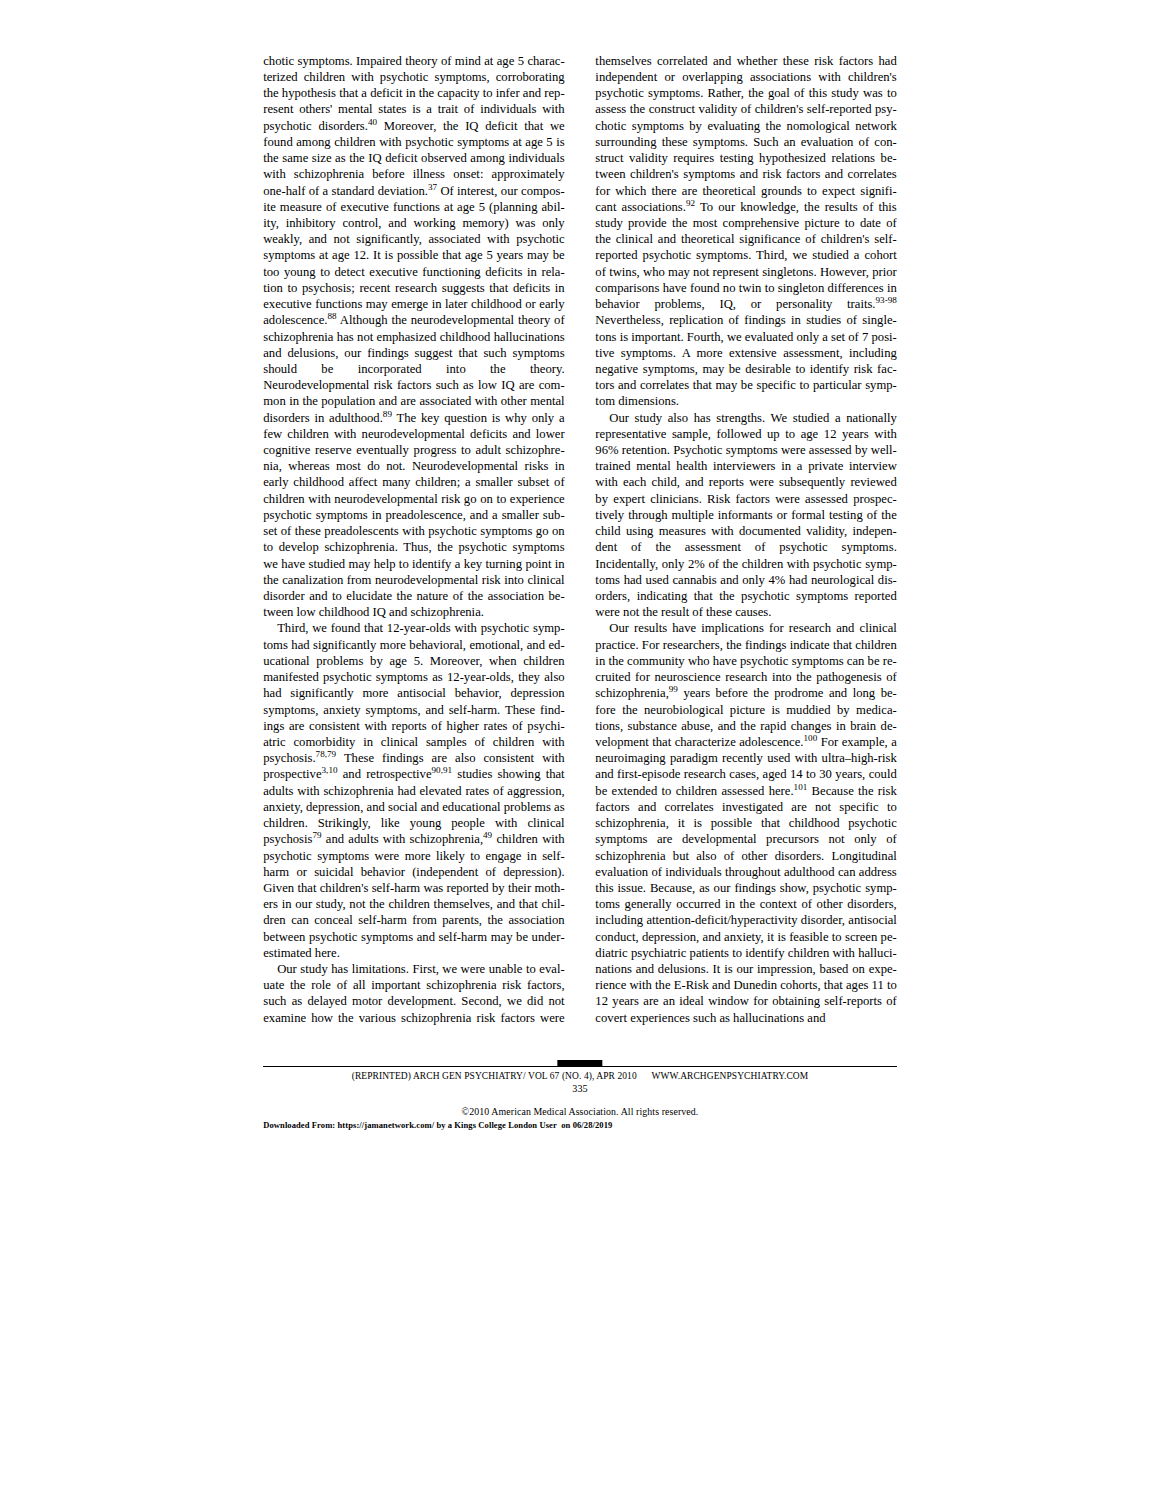chotic symptoms. Impaired theory of mind at age 5 characterized children with psychotic symptoms, corroborating the hypothesis that a deficit in the capacity to infer and represent others' mental states is a trait of individuals with psychotic disorders.40 Moreover, the IQ deficit that we found among children with psychotic symptoms at age 5 is the same size as the IQ deficit observed among individuals with schizophrenia before illness onset: approximately one-half of a standard deviation.37 Of interest, our composite measure of executive functions at age 5 (planning ability, inhibitory control, and working memory) was only weakly, and not significantly, associated with psychotic symptoms at age 12. It is possible that age 5 years may be too young to detect executive functioning deficits in relation to psychosis; recent research suggests that deficits in executive functions may emerge in later childhood or early adolescence.88 Although the neurodevelopmental theory of schizophrenia has not emphasized childhood hallucinations and delusions, our findings suggest that such symptoms should be incorporated into the theory. Neurodevelopmental risk factors such as low IQ are common in the population and are associated with other mental disorders in adulthood.89 The key question is why only a few children with neurodevelopmental deficits and lower cognitive reserve eventually progress to adult schizophrenia, whereas most do not. Neurodevelopmental risks in early childhood affect many children; a smaller subset of children with neurodevelopmental risk go on to experience psychotic symptoms in preadolescence, and a smaller subset of these preadolescents with psychotic symptoms go on to develop schizophrenia. Thus, the psychotic symptoms we have studied may help to identify a key turning point in the canalization from neurodevelopmental risk into clinical disorder and to elucidate the nature of the association between low childhood IQ and schizophrenia.
Third, we found that 12-year-olds with psychotic symptoms had significantly more behavioral, emotional, and educational problems by age 5. Moreover, when children manifested psychotic symptoms as 12-year-olds, they also had significantly more antisocial behavior, depression symptoms, anxiety symptoms, and self-harm. These findings are consistent with reports of higher rates of psychiatric comorbidity in clinical samples of children with psychosis.78,79 These findings are also consistent with prospective3,10 and retrospective90,91 studies showing that adults with schizophrenia had elevated rates of aggression, anxiety, depression, and social and educational problems as children. Strikingly, like young people with clinical psychosis79 and adults with schizophrenia,49 children with psychotic symptoms were more likely to engage in self-harm or suicidal behavior (independent of depression). Given that children's self-harm was reported by their mothers in our study, not the children themselves, and that children can conceal self-harm from parents, the association between psychotic symptoms and self-harm may be underestimated here.
Our study has limitations. First, we were unable to evaluate the role of all important schizophrenia risk factors, such as delayed motor development. Second, we did not examine how the various schizophrenia risk factors were themselves correlated and whether these risk factors had independent or overlapping associations with children's psychotic symptoms. Rather, the goal of this study was to assess the construct validity of children's self-reported psychotic symptoms by evaluating the nomological network surrounding these symptoms. Such an evaluation of construct validity requires testing hypothesized relations between children's symptoms and risk factors and correlates for which there are theoretical grounds to expect significant associations.92 To our knowledge, the results of this study provide the most comprehensive picture to date of the clinical and theoretical significance of children's self-reported psychotic symptoms. Third, we studied a cohort of twins, who may not represent singletons. However, prior comparisons have found no twin to singleton differences in behavior problems, IQ, or personality traits.93-98 Nevertheless, replication of findings in studies of singletons is important. Fourth, we evaluated only a set of 7 positive symptoms. A more extensive assessment, including negative symptoms, may be desirable to identify risk factors and correlates that may be specific to particular symptom dimensions.
Our study also has strengths. We studied a nationally representative sample, followed up to age 12 years with 96% retention. Psychotic symptoms were assessed by well-trained mental health interviewers in a private interview with each child, and reports were subsequently reviewed by expert clinicians. Risk factors were assessed prospectively through multiple informants or formal testing of the child using measures with documented validity, independent of the assessment of psychotic symptoms. Incidentally, only 2% of the children with psychotic symptoms had used cannabis and only 4% had neurological disorders, indicating that the psychotic symptoms reported were not the result of these causes.
Our results have implications for research and clinical practice. For researchers, the findings indicate that children in the community who have psychotic symptoms can be recruited for neuroscience research into the pathogenesis of schizophrenia,99 years before the prodrome and long before the neurobiological picture is muddied by medications, substance abuse, and the rapid changes in brain development that characterize adolescence.100 For example, a neuroimaging paradigm recently used with ultra–high-risk and first-episode research cases, aged 14 to 30 years, could be extended to children assessed here.101 Because the risk factors and correlates investigated are not specific to schizophrenia, it is possible that childhood psychotic symptoms are developmental precursors not only of schizophrenia but also of other disorders. Longitudinal evaluation of individuals throughout adulthood can address this issue. Because, as our findings show, psychotic symptoms generally occurred in the context of other disorders, including attention-deficit/hyperactivity disorder, antisocial conduct, depression, and anxiety, it is feasible to screen pediatric psychiatric patients to identify children with hallucinations and delusions. It is our impression, based on experience with the E-Risk and Dunedin cohorts, that ages 11 to 12 years are an ideal window for obtaining self-reports of covert experiences such as hallucinations and
(REPRINTED) ARCH GEN PSYCHIATRY/ VOL 67 (NO. 4), APR 2010 WWW.ARCHGENPSYCHIATRY.COM
335
©2010 American Medical Association. All rights reserved.
Downloaded From: https://jamanetwork.com/ by a Kings College London User on 06/28/2019